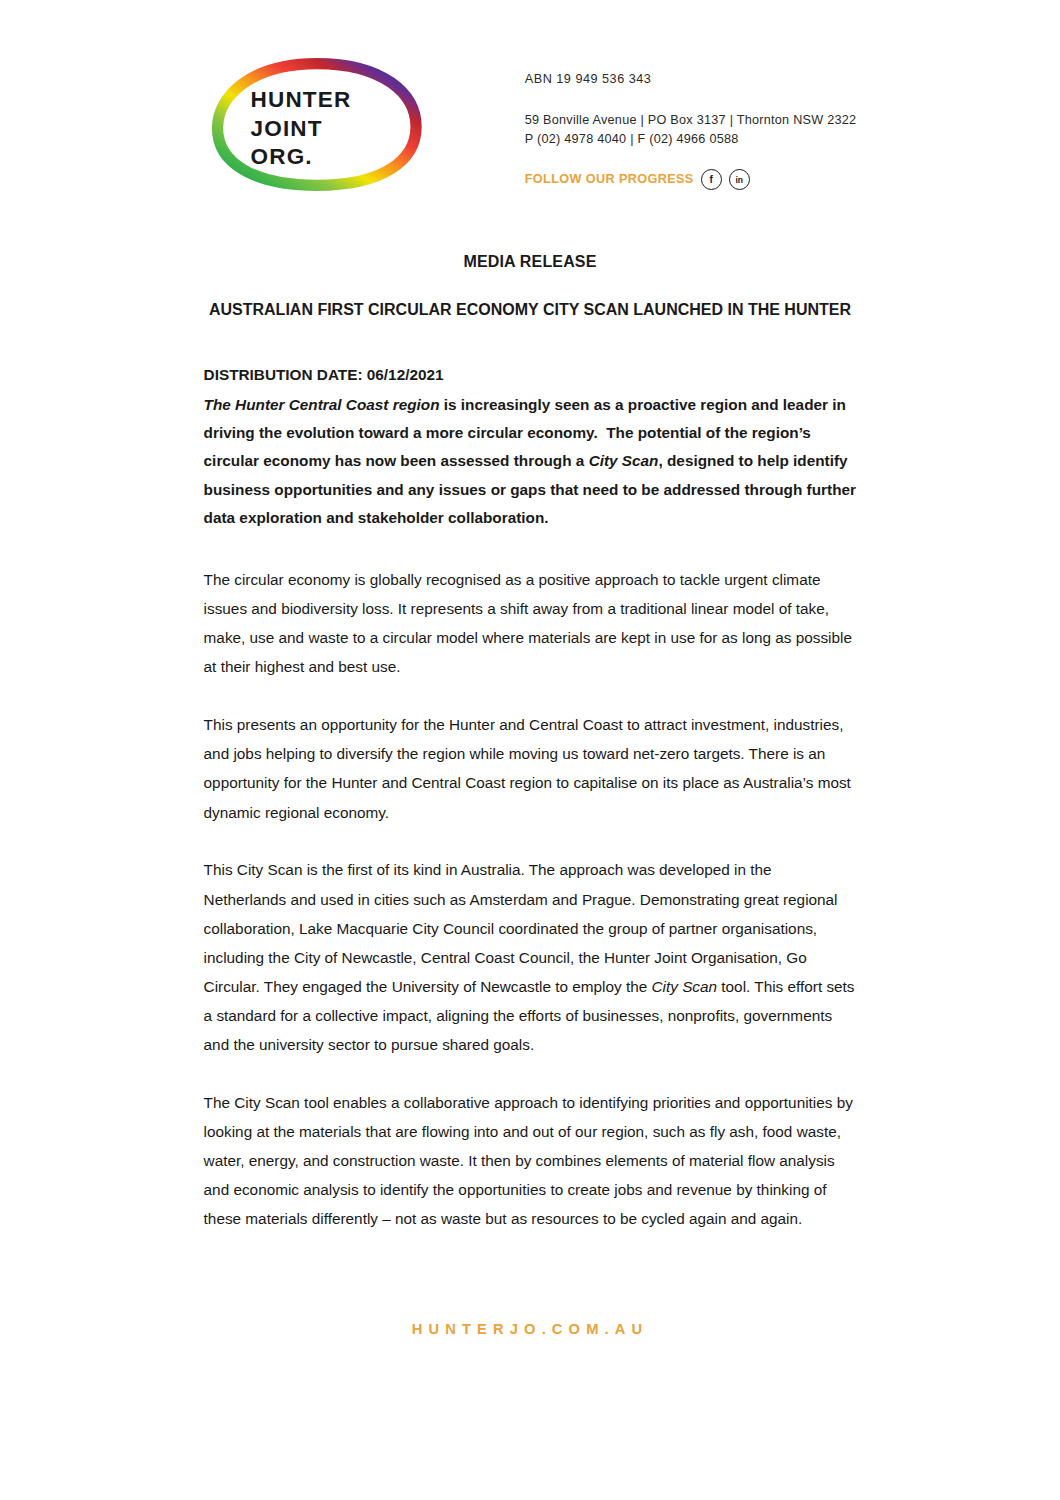HUNTER JOINT ORG.
ABN 19 949 536 343
59 Bonville Avenue | PO Box 3137 | Thornton NSW 2322
P (02) 4978 4040 | F (02) 4966 0588
FOLLOW OUR PROGRESS f in
MEDIA RELEASE
AUSTRALIAN FIRST CIRCULAR ECONOMY CITY SCAN LAUNCHED IN THE HUNTER
DISTRIBUTION DATE: 06/12/2021
The Hunter Central Coast region is increasingly seen as a proactive region and leader in driving the evolution toward a more circular economy. The potential of the region’s circular economy has now been assessed through a City Scan, designed to help identify business opportunities and any issues or gaps that need to be addressed through further data exploration and stakeholder collaboration.
The circular economy is globally recognised as a positive approach to tackle urgent climate issues and biodiversity loss. It represents a shift away from a traditional linear model of take, make, use and waste to a circular model where materials are kept in use for as long as possible at their highest and best use.
This presents an opportunity for the Hunter and Central Coast to attract investment, industries, and jobs helping to diversify the region while moving us toward net-zero targets. There is an opportunity for the Hunter and Central Coast region to capitalise on its place as Australia’s most dynamic regional economy.
This City Scan is the first of its kind in Australia. The approach was developed in the Netherlands and used in cities such as Amsterdam and Prague. Demonstrating great regional collaboration, Lake Macquarie City Council coordinated the group of partner organisations, including the City of Newcastle, Central Coast Council, the Hunter Joint Organisation, Go Circular. They engaged the University of Newcastle to employ the City Scan tool. This effort sets a standard for a collective impact, aligning the efforts of businesses, nonprofits, governments and the university sector to pursue shared goals.
The City Scan tool enables a collaborative approach to identifying priorities and opportunities by looking at the materials that are flowing into and out of our region, such as fly ash, food waste, water, energy, and construction waste. It then by combines elements of material flow analysis and economic analysis to identify the opportunities to create jobs and revenue by thinking of these materials differently – not as waste but as resources to be cycled again and again.
hunterjo.com.au